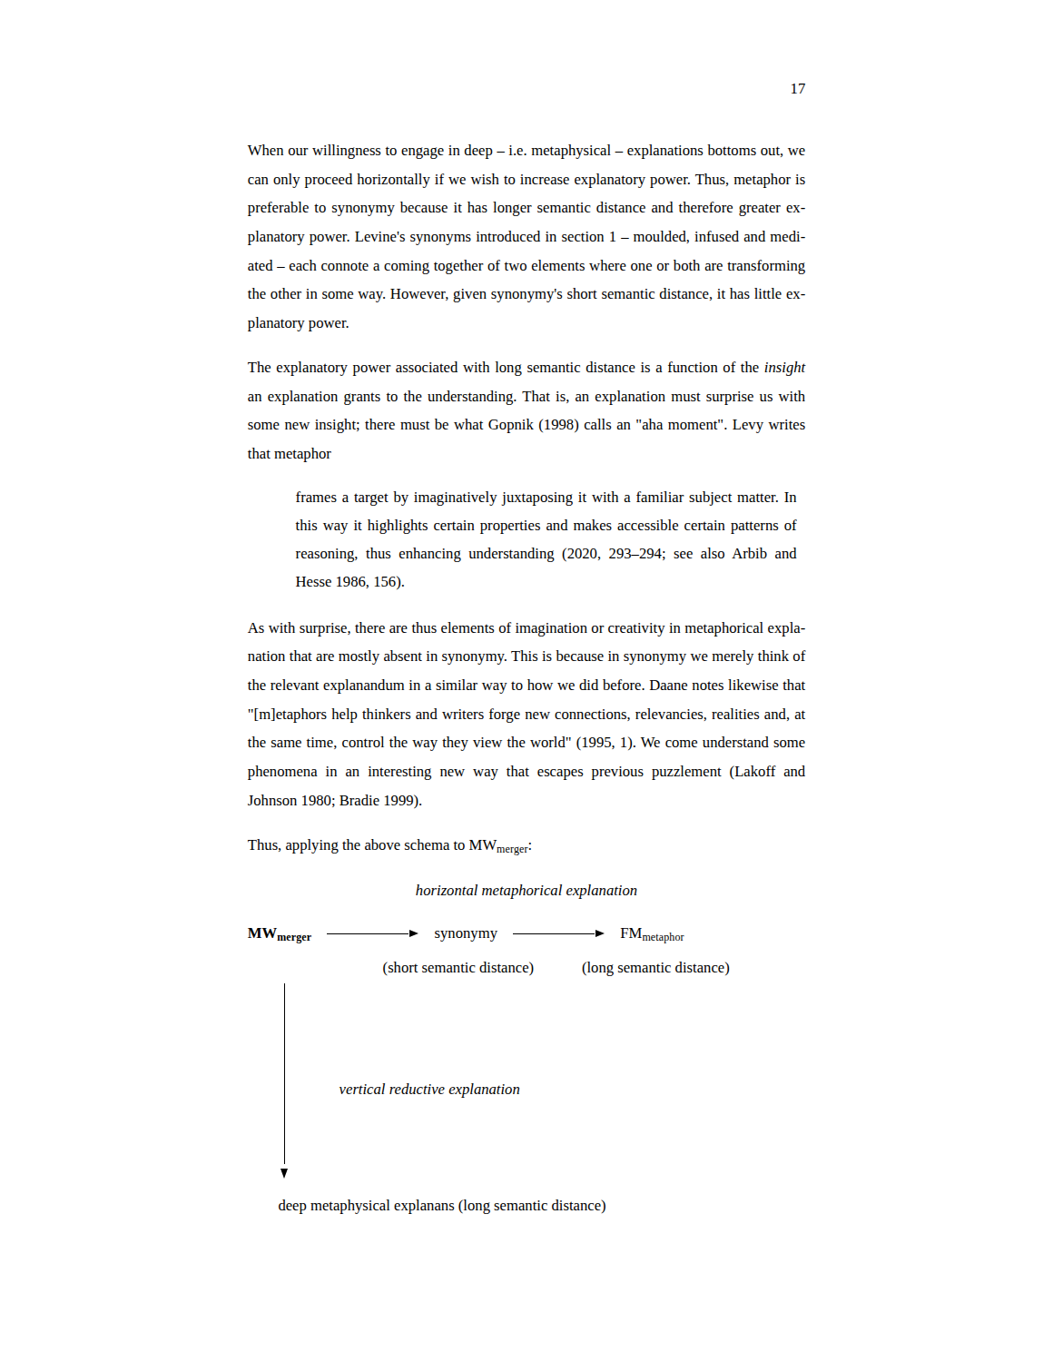17
When our willingness to engage in deep – i.e. metaphysical – explanations bottoms out, we can only proceed horizontally if we wish to increase explanatory power. Thus, metaphor is preferable to synonymy because it has longer semantic distance and therefore greater explanatory power. Levine's synonyms introduced in section 1 – moulded, infused and mediated – each connote a coming together of two elements where one or both are transforming the other in some way. However, given synonymy's short semantic distance, it has little explanatory power.
The explanatory power associated with long semantic distance is a function of the insight an explanation grants to the understanding. That is, an explanation must surprise us with some new insight; there must be what Gopnik (1998) calls an "aha moment". Levy writes that metaphor
frames a target by imaginatively juxtaposing it with a familiar subject matter. In this way it highlights certain properties and makes accessible certain patterns of reasoning, thus enhancing understanding (2020, 293–294; see also Arbib and Hesse 1986, 156).
As with surprise, there are thus elements of imagination or creativity in metaphorical explanation that are mostly absent in synonymy. This is because in synonymy we merely think of the relevant explanandum in a similar way to how we did before. Daane notes likewise that "[m]etaphors help thinkers and writers forge new connections, relevancies, realities and, at the same time, control the way they view the world" (1995, 1). We come understand some phenomena in an interesting new way that escapes previous puzzlement (Lakoff and Johnson 1980; Bradie 1999).
Thus, applying the above schema to MWmerger:
horizontal metaphorical explanation
MWmerger synonymy FMmetaphor
(short semantic distance) (long semantic distance)
vertical reductive explanation
deep metaphysical explanans (long semantic distance)